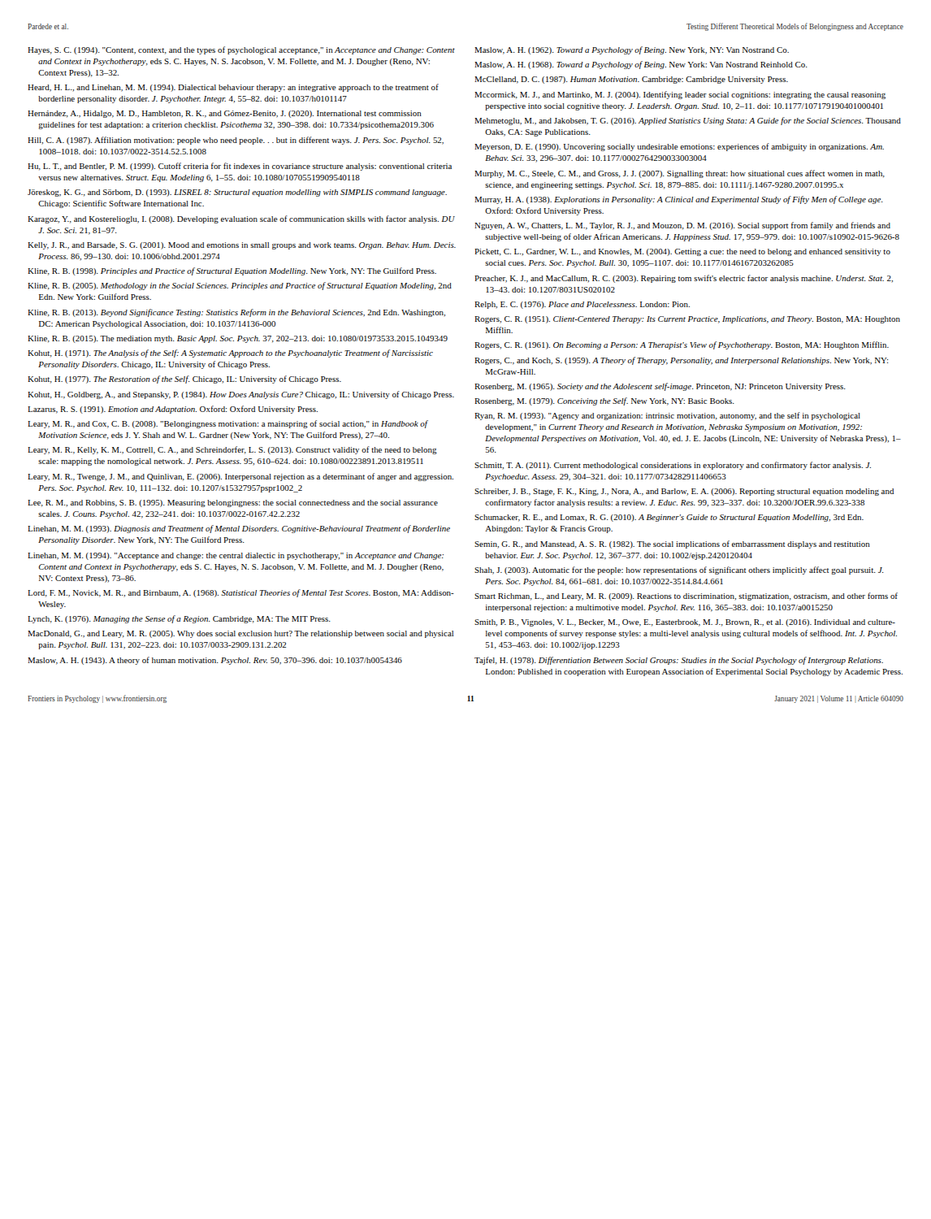Pardede et al.
Testing Different Theoretical Models of Belongingness and Acceptance
Hayes, S. C. (1994). "Content, context, and the types of psychological acceptance," in Acceptance and Change: Content and Context in Psychotherapy, eds S. C. Hayes, N. S. Jacobson, V. M. Follette, and M. J. Dougher (Reno, NV: Context Press), 13–32.
Heard, H. L., and Linehan, M. M. (1994). Dialectical behaviour therapy: an integrative approach to the treatment of borderline personality disorder. J. Psychother. Integr. 4, 55–82. doi: 10.1037/h0101147
Hernández, A., Hidalgo, M. D., Hambleton, R. K., and Gómez-Benito, J. (2020). International test commission guidelines for test adaptation: a criterion checklist. Psicothema 32, 390–398. doi: 10.7334/psicothema2019.306
Hill, C. A. (1987). Affiliation motivation: people who need people. . . but in different ways. J. Pers. Soc. Psychol. 52, 1008–1018. doi: 10.1037/0022-3514.52.5.1008
Hu, L. T., and Bentler, P. M. (1999). Cutoff criteria for fit indexes in covariance structure analysis: conventional criteria versus new alternatives. Struct. Equ. Modeling 6, 1–55. doi: 10.1080/10705519909540118
Jöreskog, K. G., and Sörbom, D. (1993). LISREL 8: Structural equation modelling with SIMPLIS command language. Chicago: Scientific Software International Inc.
Karagoz, Y., and Kosterelioglu, I. (2008). Developing evaluation scale of communication skills with factor analysis. DU J. Soc. Sci. 21, 81–97.
Kelly, J. R., and Barsade, S. G. (2001). Mood and emotions in small groups and work teams. Organ. Behav. Hum. Decis. Process. 86, 99–130. doi: 10.1006/obhd.2001.2974
Kline, R. B. (1998). Principles and Practice of Structural Equation Modelling. New York, NY: The Guilford Press.
Kline, R. B. (2005). Methodology in the Social Sciences. Principles and Practice of Structural Equation Modeling, 2nd Edn. New York: Guilford Press.
Kline, R. B. (2013). Beyond Significance Testing: Statistics Reform in the Behavioral Sciences, 2nd Edn. Washington, DC: American Psychological Association, doi: 10.1037/14136-000
Kline, R. B. (2015). The mediation myth. Basic Appl. Soc. Psych. 37, 202–213. doi: 10.1080/01973533.2015.1049349
Kohut, H. (1971). The Analysis of the Self: A Systematic Approach to the Psychoanalytic Treatment of Narcissistic Personality Disorders. Chicago, IL: University of Chicago Press.
Kohut, H. (1977). The Restoration of the Self. Chicago, IL: University of Chicago Press.
Kohut, H., Goldberg, A., and Stepansky, P. (1984). How Does Analysis Cure? Chicago, IL: University of Chicago Press.
Lazarus, R. S. (1991). Emotion and Adaptation. Oxford: Oxford University Press.
Leary, M. R., and Cox, C. B. (2008). "Belongingness motivation: a mainspring of social action," in Handbook of Motivation Science, eds J. Y. Shah and W. L. Gardner (New York, NY: The Guilford Press), 27–40.
Leary, M. R., Kelly, K. M., Cottrell, C. A., and Schreindorfer, L. S. (2013). Construct validity of the need to belong scale: mapping the nomological network. J. Pers. Assess. 95, 610–624. doi: 10.1080/00223891.2013.819511
Leary, M. R., Twenge, J. M., and Quinlivan, E. (2006). Interpersonal rejection as a determinant of anger and aggression. Pers. Soc. Psychol. Rev. 10, 111–132. doi: 10.1207/s15327957pspr1002_2
Lee, R. M., and Robbins, S. B. (1995). Measuring belongingness: the social connectedness and the social assurance scales. J. Couns. Psychol. 42, 232–241. doi: 10.1037/0022-0167.42.2.232
Linehan, M. M. (1993). Diagnosis and Treatment of Mental Disorders. Cognitive-Behavioural Treatment of Borderline Personality Disorder. New York, NY: The Guilford Press.
Linehan, M. M. (1994). "Acceptance and change: the central dialectic in psychotherapy," in Acceptance and Change: Content and Context in Psychotherapy, eds S. C. Hayes, N. S. Jacobson, V. M. Follette, and M. J. Dougher (Reno, NV: Context Press), 73–86.
Lord, F. M., Novick, M. R., and Birnbaum, A. (1968). Statistical Theories of Mental Test Scores. Boston, MA: Addison-Wesley.
Lynch, K. (1976). Managing the Sense of a Region. Cambridge, MA: The MIT Press.
MacDonald, G., and Leary, M. R. (2005). Why does social exclusion hurt? The relationship between social and physical pain. Psychol. Bull. 131, 202–223. doi: 10.1037/0033-2909.131.2.202
Maslow, A. H. (1943). A theory of human motivation. Psychol. Rev. 50, 370–396. doi: 10.1037/h0054346
Maslow, A. H. (1962). Toward a Psychology of Being. New York, NY: Van Nostrand Co.
Maslow, A. H. (1968). Toward a Psychology of Being. New York: Van Nostrand Reinhold Co.
McClelland, D. C. (1987). Human Motivation. Cambridge: Cambridge University Press.
Mccormick, M. J., and Martinko, M. J. (2004). Identifying leader social cognitions: integrating the causal reasoning perspective into social cognitive theory. J. Leadersh. Organ. Stud. 10, 2–11. doi: 10.1177/107179190401000401
Mehmetoglu, M., and Jakobsen, T. G. (2016). Applied Statistics Using Stata: A Guide for the Social Sciences. Thousand Oaks, CA: Sage Publications.
Meyerson, D. E. (1990). Uncovering socially undesirable emotions: experiences of ambiguity in organizations. Am. Behav. Sci. 33, 296–307. doi: 10.1177/0002764290033003004
Murphy, M. C., Steele, C. M., and Gross, J. J. (2007). Signalling threat: how situational cues affect women in math, science, and engineering settings. Psychol. Sci. 18, 879–885. doi: 10.1111/j.1467-9280.2007.01995.x
Murray, H. A. (1938). Explorations in Personality: A Clinical and Experimental Study of Fifty Men of College age. Oxford: Oxford University Press.
Nguyen, A. W., Chatters, L. M., Taylor, R. J., and Mouzon, D. M. (2016). Social support from family and friends and subjective well-being of older African Americans. J. Happiness Stud. 17, 959–979. doi: 10.1007/s10902-015-9626-8
Pickett, C. L., Gardner, W. L., and Knowles, M. (2004). Getting a cue: the need to belong and enhanced sensitivity to social cues. Pers. Soc. Psychol. Bull. 30, 1095–1107. doi: 10.1177/0146167203262085
Preacher, K. J., and MacCallum, R. C. (2003). Repairing tom swift's electric factor analysis machine. Underst. Stat. 2, 13–43. doi: 10.1207/8031US020102
Relph, E. C. (1976). Place and Placelessness. London: Pion.
Rogers, C. R. (1951). Client-Centered Therapy: Its Current Practice, Implications, and Theory. Boston, MA: Houghton Mifflin.
Rogers, C. R. (1961). On Becoming a Person: A Therapist's View of Psychotherapy. Boston, MA: Houghton Mifflin.
Rogers, C., and Koch, S. (1959). A Theory of Therapy, Personality, and Interpersonal Relationships. New York, NY: McGraw-Hill.
Rosenberg, M. (1965). Society and the Adolescent self-image. Princeton, NJ: Princeton University Press.
Rosenberg, M. (1979). Conceiving the Self. New York, NY: Basic Books.
Ryan, R. M. (1993). "Agency and organization: intrinsic motivation, autonomy, and the self in psychological development," in Current Theory and Research in Motivation, Nebraska Symposium on Motivation, 1992: Developmental Perspectives on Motivation, Vol. 40, ed. J. E. Jacobs (Lincoln, NE: University of Nebraska Press), 1–56.
Schmitt, T. A. (2011). Current methodological considerations in exploratory and confirmatory factor analysis. J. Psychoeduc. Assess. 29, 304–321. doi: 10.1177/0734282911406653
Schreiber, J. B., Stage, F. K., King, J., Nora, A., and Barlow, E. A. (2006). Reporting structural equation modeling and confirmatory factor analysis results: a review. J. Educ. Res. 99, 323–337. doi: 10.3200/JOER.99.6.323-338
Schumacker, R. E., and Lomax, R. G. (2010). A Beginner's Guide to Structural Equation Modelling, 3rd Edn. Abingdon: Taylor & Francis Group.
Semin, G. R., and Manstead, A. S. R. (1982). The social implications of embarrassment displays and restitution behavior. Eur. J. Soc. Psychol. 12, 367–377. doi: 10.1002/ejsp.2420120404
Shah, J. (2003). Automatic for the people: how representations of significant others implicitly affect goal pursuit. J. Pers. Soc. Psychol. 84, 661–681. doi: 10.1037/0022-3514.84.4.661
Smart Richman, L., and Leary, M. R. (2009). Reactions to discrimination, stigmatization, ostracism, and other forms of interpersonal rejection: a multimotive model. Psychol. Rev. 116, 365–383. doi: 10.1037/a0015250
Smith, P. B., Vignoles, V. L., Becker, M., Owe, E., Easterbrook, M. J., Brown, R., et al. (2016). Individual and culture-level components of survey response styles: a multi-level analysis using cultural models of selfhood. Int. J. Psychol. 51, 453–463. doi: 10.1002/ijop.12293
Tajfel, H. (1978). Differentiation Between Social Groups: Studies in the Social Psychology of Intergroup Relations. London: Published in cooperation with European Association of Experimental Social Psychology by Academic Press.
Frontiers in Psychology | www.frontiersin.org
11
January 2021 | Volume 11 | Article 604090